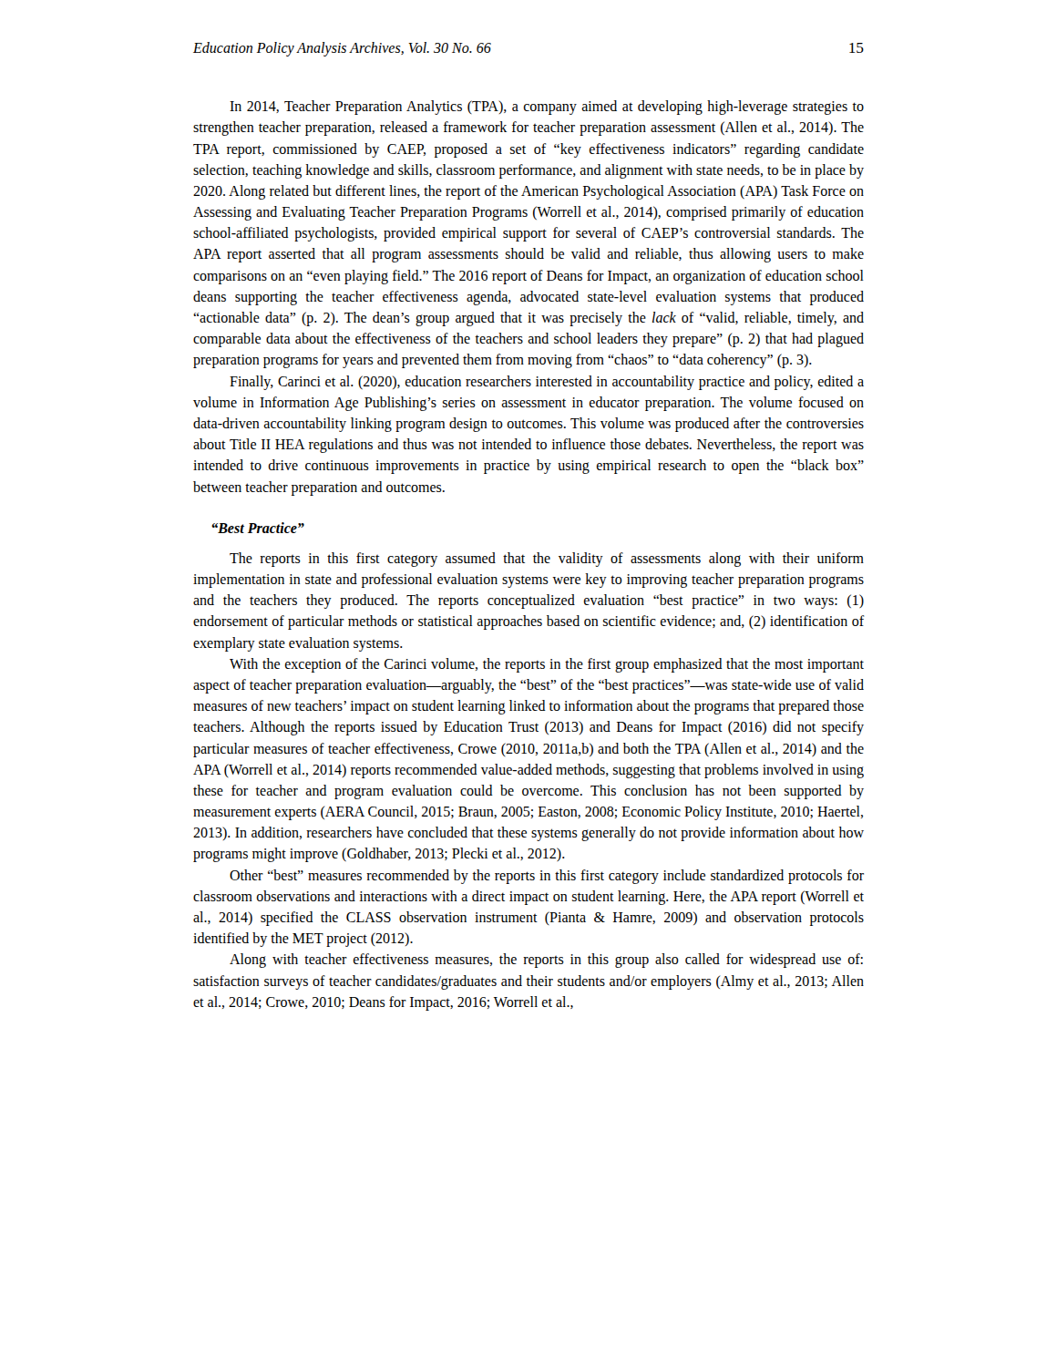Education Policy Analysis Archives, Vol. 30 No. 66 15
In 2014, Teacher Preparation Analytics (TPA), a company aimed at developing high-leverage strategies to strengthen teacher preparation, released a framework for teacher preparation assessment (Allen et al., 2014). The TPA report, commissioned by CAEP, proposed a set of “key effectiveness indicators” regarding candidate selection, teaching knowledge and skills, classroom performance, and alignment with state needs, to be in place by 2020. Along related but different lines, the report of the American Psychological Association (APA) Task Force on Assessing and Evaluating Teacher Preparation Programs (Worrell et al., 2014), comprised primarily of education school-affiliated psychologists, provided empirical support for several of CAEP’s controversial standards. The APA report asserted that all program assessments should be valid and reliable, thus allowing users to make comparisons on an “even playing field.” The 2016 report of Deans for Impact, an organization of education school deans supporting the teacher effectiveness agenda, advocated state-level evaluation systems that produced “actionable data” (p. 2). The dean’s group argued that it was precisely the lack of “valid, reliable, timely, and comparable data about the effectiveness of the teachers and school leaders they prepare” (p. 2) that had plagued preparation programs for years and prevented them from moving from “chaos” to “data coherency” (p. 3).
Finally, Carinci et al. (2020), education researchers interested in accountability practice and policy, edited a volume in Information Age Publishing’s series on assessment in educator preparation. The volume focused on data-driven accountability linking program design to outcomes. This volume was produced after the controversies about Title II HEA regulations and thus was not intended to influence those debates. Nevertheless, the report was intended to drive continuous improvements in practice by using empirical research to open the “black box” between teacher preparation and outcomes.
“Best Practice”
The reports in this first category assumed that the validity of assessments along with their uniform implementation in state and professional evaluation systems were key to improving teacher preparation programs and the teachers they produced. The reports conceptualized evaluation “best practice” in two ways: (1) endorsement of particular methods or statistical approaches based on scientific evidence; and, (2) identification of exemplary state evaluation systems.
With the exception of the Carinci volume, the reports in the first group emphasized that the most important aspect of teacher preparation evaluation—arguably, the “best” of the “best practices”—was state-wide use of valid measures of new teachers’ impact on student learning linked to information about the programs that prepared those teachers. Although the reports issued by Education Trust (2013) and Deans for Impact (2016) did not specify particular measures of teacher effectiveness, Crowe (2010, 2011a,b) and both the TPA (Allen et al., 2014) and the APA (Worrell et al., 2014) reports recommended value-added methods, suggesting that problems involved in using these for teacher and program evaluation could be overcome. This conclusion has not been supported by measurement experts (AERA Council, 2015; Braun, 2005; Easton, 2008; Economic Policy Institute, 2010; Haertel, 2013). In addition, researchers have concluded that these systems generally do not provide information about how programs might improve (Goldhaber, 2013; Plecki et al., 2012).
Other “best” measures recommended by the reports in this first category include standardized protocols for classroom observations and interactions with a direct impact on student learning. Here, the APA report (Worrell et al., 2014) specified the CLASS observation instrument (Pianta & Hamre, 2009) and observation protocols identified by the MET project (2012).
Along with teacher effectiveness measures, the reports in this group also called for widespread use of: satisfaction surveys of teacher candidates/graduates and their students and/or employers (Almy et al., 2013; Allen et al., 2014; Crowe, 2010; Deans for Impact, 2016; Worrell et al.,